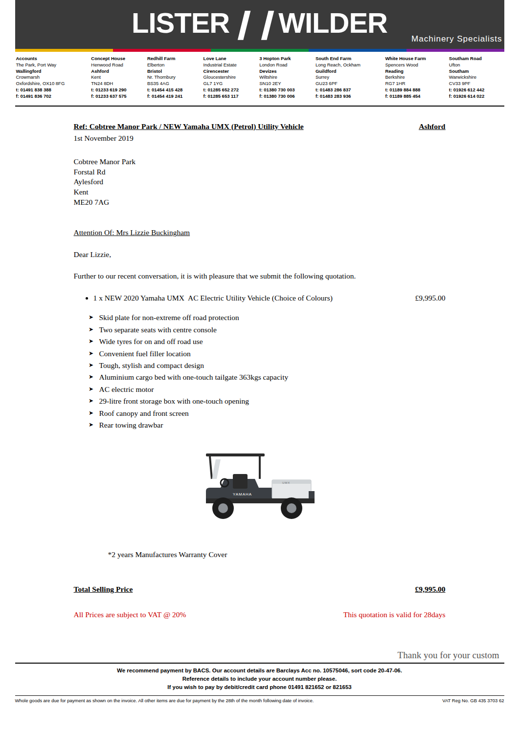LISTER❙❙WILDER
Machinery Specialists
| Accounts The Park, Port Way Wallingford Crowmarsh Oxfordshire, OX10 8FG t: 01491 838 388 f: 01491 836 702 | Concept House Henwood Road Ashford Kent TN24 8DH t: 01233 619 290 f: 01233 637 575 | Redhill Farm Elberton Bristol Nr. Thornbury BS35 4AG t: 01454 415 428 f: 01454 419 241 | Love Lane Industrial Estate Cirencester Gloucestershire GL7 1YG t: 01285 652 272 f: 01285 653 117 | 3 Hopton Park London Road Devizes Wiltshire SN10 2EY t: 01380 730 003 f: 01380 730 006 | South End Farm Long Reach, Ockham Guildford Surrey GU23 6PF t: 01483 286 837 f: 01483 283 936 | White House Farm Spencers Wood Reading Berkshire RG7 1HR t: 01189 884 888 f: 01189 885 454 | Southam Road Ufton Southam Warwickshire CV33 9PF t: 01926 612 442 f: 01926 614 022 |
Ref: Cobtree Manor Park / NEW Yamaha UMX (Petrol) Utility Vehicle Ashford
1st November 2019
Cobtree Manor Park
Forstal Rd
Aylesford
Kent
ME20 7AG
Attention Of: Mrs Lizzie Buckingham
Dear Lizzie,
Further to our recent conversation, it is with pleasure that we submit the following quotation.
1 x NEW 2020 Yamaha UMX AC Electric Utility Vehicle (Choice of Colours) £9,995.00
Skid plate for non-extreme off road protection
Two separate seats with centre console
Wide tyres for on and off road use
Convenient fuel filler location
Tough, stylish and compact design
Aluminium cargo bed with one-touch tailgate 363kgs capacity
AC electric motor
29-litre front storage box with one-touch opening
Roof canopy and front screen
Rear towing drawbar
YAMAHA UMX
*2 years Manufactures Warranty Cover
Total Selling Price £9,995.00
All Prices are subject to VAT @ 20% This quotation is valid for 28days
Thank you for your custom
We recommend payment by BACS. Our account details are Barclays Acc no. 10575046, sort code 20-47-06.
Reference details to include your account number please.
If you wish to pay by debit/credit card phone 01491 821652 or 821653
Whole goods are due for payment as shown on the invoice. All other items are due for payment by the 28th of the month following date of invoice. VAT Reg No. GB 435 3703 62